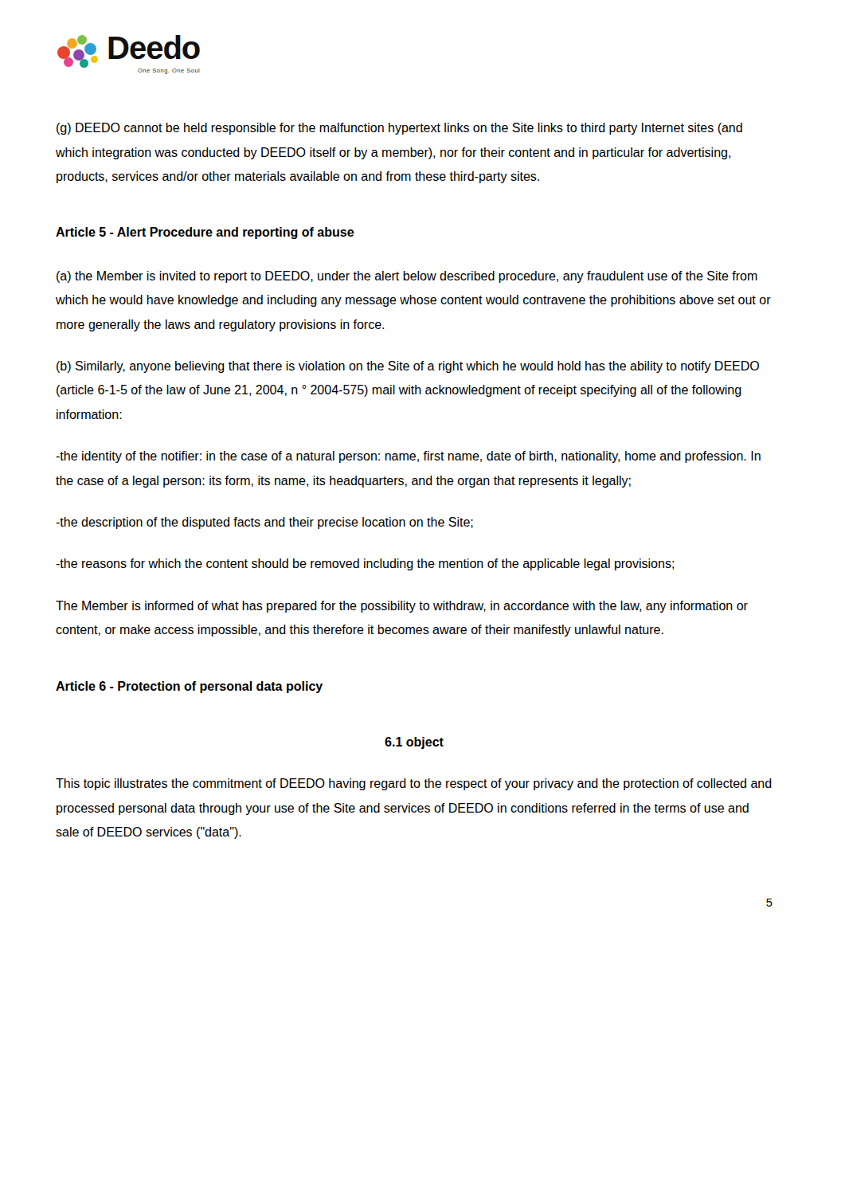Deedo
One Song. One Soul
(g) DEEDO cannot be held responsible for the malfunction hypertext links on the Site links to third party Internet sites (and which integration was conducted by DEEDO itself or by a member), nor for their content and in particular for advertising, products, services and/or other materials available on and from these third-party sites.
Article 5 - Alert Procedure and reporting of abuse
(a) the Member is invited to report to DEEDO, under the alert below described procedure, any fraudulent use of the Site from which he would have knowledge and including any message whose content would contravene the prohibitions above set out or more generally the laws and regulatory provisions in force.
(b) Similarly, anyone believing that there is violation on the Site of a right which he would hold has the ability to notify DEEDO (article 6-1-5 of the law of June 21, 2004, n ° 2004-575) mail with acknowledgment of receipt specifying all of the following information:
-the identity of the notifier: in the case of a natural person: name, first name, date of birth, nationality, home and profession. In the case of a legal person: its form, its name, its headquarters, and the organ that represents it legally;
-the description of the disputed facts and their precise location on the Site;
-the reasons for which the content should be removed including the mention of the applicable legal provisions;
The Member is informed of what has prepared for the possibility to withdraw, in accordance with the law, any information or content, or make access impossible, and this therefore it becomes aware of their manifestly unlawful nature.
Article 6 - Protection of personal data policy
6.1 object
This topic illustrates the commitment of DEEDO having regard to the respect of your privacy and the protection of collected and processed personal data through your use of the Site and services of DEEDO in conditions referred in the terms of use and sale of DEEDO services ("data").
5